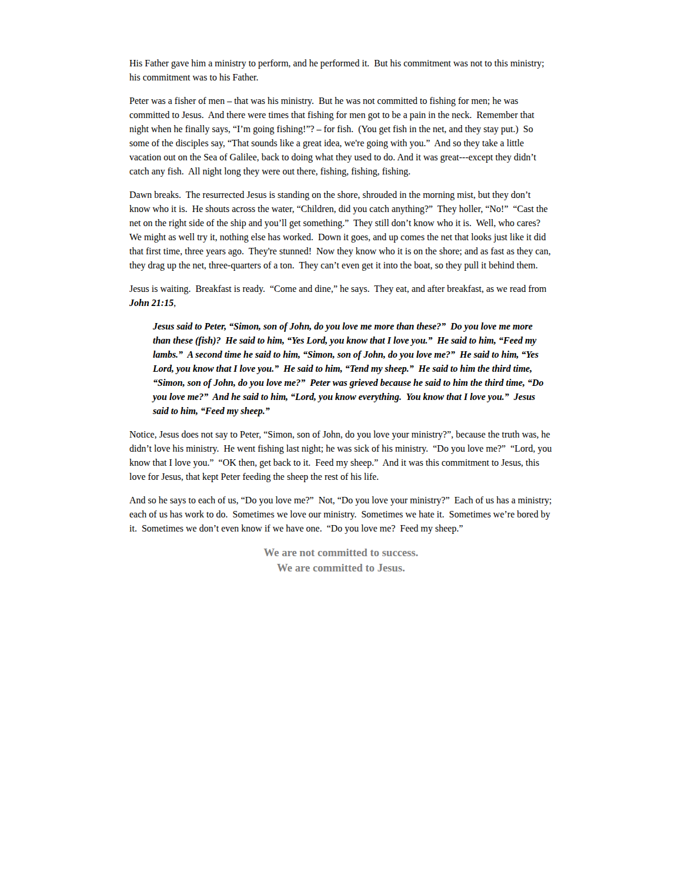His Father gave him a ministry to perform, and he performed it. But his commitment was not to this ministry; his commitment was to his Father.
Peter was a fisher of men – that was his ministry. But he was not committed to fishing for men; he was committed to Jesus. And there were times that fishing for men got to be a pain in the neck. Remember that night when he finally says, “I’m going fishing!”? – for fish. (You get fish in the net, and they stay put.) So some of the disciples say, “That sounds like a great idea, we're going with you.” And so they take a little vacation out on the Sea of Galilee, back to doing what they used to do. And it was great---except they didn’t catch any fish. All night long they were out there, fishing, fishing, fishing.
Dawn breaks. The resurrected Jesus is standing on the shore, shrouded in the morning mist, but they don’t know who it is. He shouts across the water, “Children, did you catch anything?” They holler, “No!” “Cast the net on the right side of the ship and you’ll get something.” They still don’t know who it is. Well, who cares? We might as well try it, nothing else has worked. Down it goes, and up comes the net that looks just like it did that first time, three years ago. They're stunned! Now they know who it is on the shore; and as fast as they can, they drag up the net, three-quarters of a ton. They can’t even get it into the boat, so they pull it behind them.
Jesus is waiting. Breakfast is ready. “Come and dine,” he says. They eat, and after breakfast, as we read from John 21:15,
Jesus said to Peter, “Simon, son of John, do you love me more than these?” Do you love me more than these (fish)? He said to him, “Yes Lord, you know that I love you.” He said to him, “Feed my lambs.” A second time he said to him, “Simon, son of John, do you love me?” He said to him, “Yes Lord, you know that I love you.” He said to him, “Tend my sheep.” He said to him the third time, “Simon, son of John, do you love me?” Peter was grieved because he said to him the third time, “Do you love me?” And he said to him, “Lord, you know everything. You know that I love you.” Jesus said to him, “Feed my sheep.”
Notice, Jesus does not say to Peter, “Simon, son of John, do you love your ministry?”, because the truth was, he didn’t love his ministry. He went fishing last night; he was sick of his ministry. “Do you love me?” “Lord, you know that I love you.” “OK then, get back to it. Feed my sheep.” And it was this commitment to Jesus, this love for Jesus, that kept Peter feeding the sheep the rest of his life.
And so he says to each of us, “Do you love me?” Not, “Do you love your ministry?” Each of us has a ministry; each of us has work to do. Sometimes we love our ministry. Sometimes we hate it. Sometimes we’re bored by it. Sometimes we don’t even know if we have one. “Do you love me? Feed my sheep.”
We are not committed to success.
We are committed to Jesus.